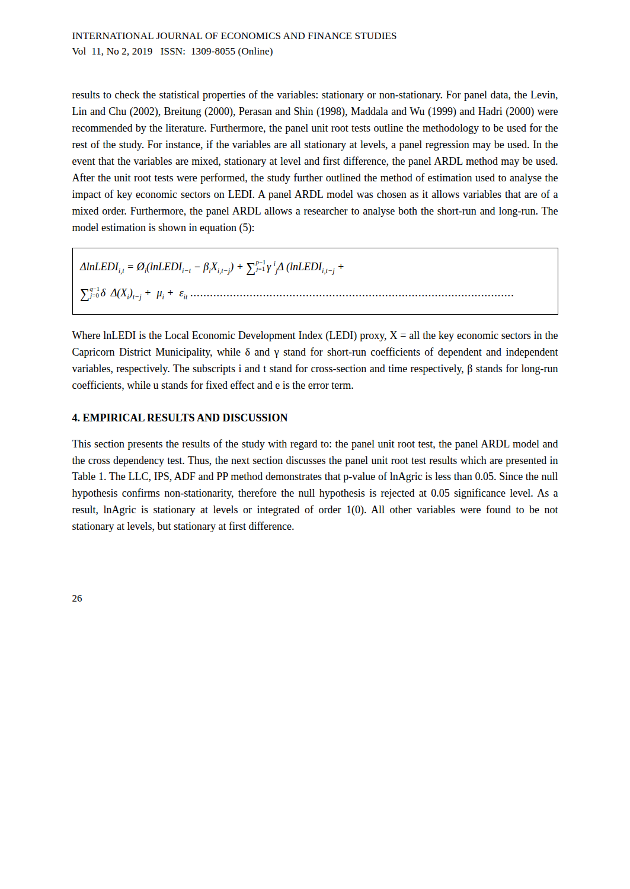INTERNATIONAL JOURNAL OF ECONOMICS AND FINANCE STUDIES
Vol 11, No 2, 2019 ISSN: 1309-8055 (Online)
results to check the statistical properties of the variables: stationary or non-stationary. For panel data, the Levin, Lin and Chu (2002), Breitung (2000), Perasan and Shin (1998), Maddala and Wu (1999) and Hadri (2000) were recommended by the literature. Furthermore, the panel unit root tests outline the methodology to be used for the rest of the study. For instance, if the variables are all stationary at levels, a panel regression may be used. In the event that the variables are mixed, stationary at level and first difference, the panel ARDL method may be used. After the unit root tests were performed, the study further outlined the method of estimation used to analyse the impact of key economic sectors on LEDI. A panel ARDL model was chosen as it allows variables that are of a mixed order. Furthermore, the panel ARDL allows a researcher to analyse both the short-run and long-run. The model estimation is shown in equation (5):
ΔlnLEDIi,t = Øi(lnLEDIi−t − βiXi,t−j) + ∑p−1 j=1γ ijΔ (lnLEDIi,t−j +
∑q−1 j=0δ Δ(Xi)t−j + μi + εit ..................................................................................................
Where lnLEDI is the Local Economic Development Index (LEDI) proxy, X = all the key economic sectors in the Capricorn District Municipality, while δ and γ stand for short-run coefficients of dependent and independent variables, respectively. The subscripts i and t stand for cross-section and time respectively, β stands for long-run coefficients, while u stands for fixed effect and e is the error term.
4. Empirical Results and Discussion
This section presents the results of the study with regard to: the panel unit root test, the panel ARDL model and the cross dependency test. Thus, the next section discusses the panel unit root test results which are presented in Table 1. The LLC, IPS, ADF and PP method demonstrates that p-value of lnAgric is less than 0.05. Since the null hypothesis confirms non-stationarity, therefore the null hypothesis is rejected at 0.05 significance level. As a result, lnAgric is stationary at levels or integrated of order 1(0). All other variables were found to be not stationary at levels, but stationary at first difference.
26